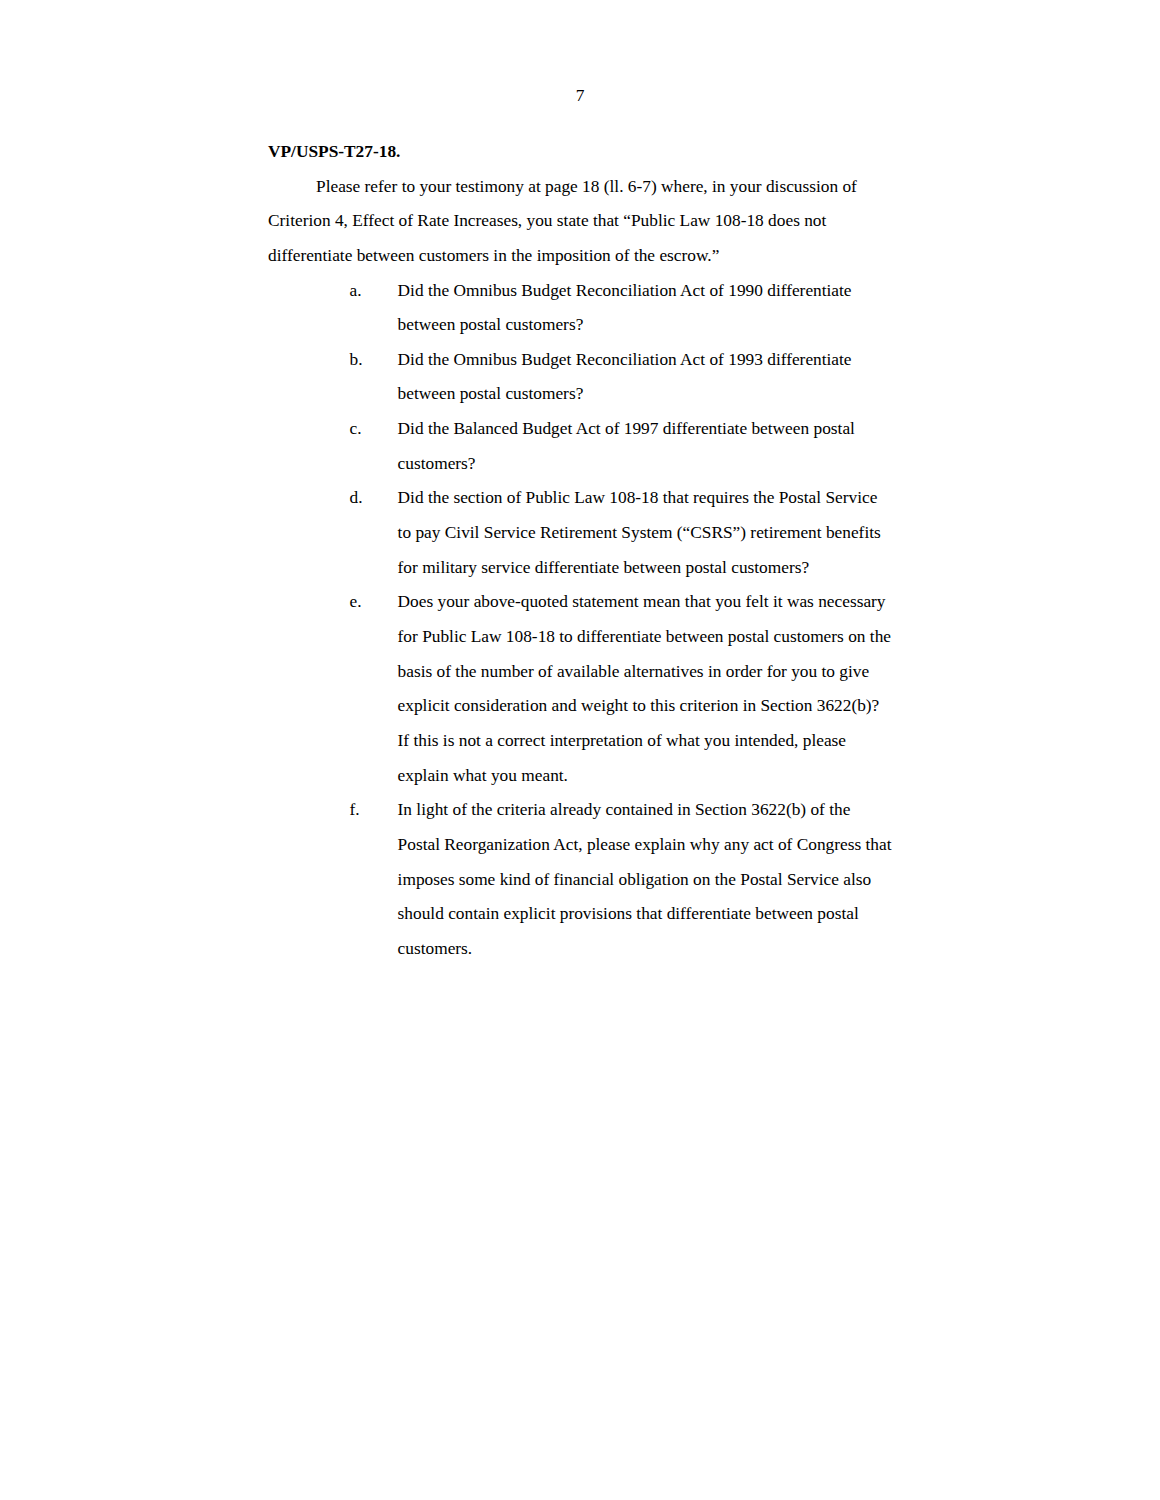7
VP/USPS-T27-18.
Please refer to your testimony at page 18 (ll. 6-7) where, in your discussion of Criterion 4, Effect of Rate Increases, you state that “Public Law 108-18 does not differentiate between customers in the imposition of the escrow.”
a. Did the Omnibus Budget Reconciliation Act of 1990 differentiate between postal customers?
b. Did the Omnibus Budget Reconciliation Act of 1993 differentiate between postal customers?
c. Did the Balanced Budget Act of 1997 differentiate between postal customers?
d. Did the section of Public Law 108-18 that requires the Postal Service to pay Civil Service Retirement System (“CSRS”) retirement benefits for military service differentiate between postal customers?
e. Does your above-quoted statement mean that you felt it was necessary for Public Law 108-18 to differentiate between postal customers on the basis of the number of available alternatives in order for you to give explicit consideration and weight to this criterion in Section 3622(b)? If this is not a correct interpretation of what you intended, please explain what you meant.
f. In light of the criteria already contained in Section 3622(b) of the Postal Reorganization Act, please explain why any act of Congress that imposes some kind of financial obligation on the Postal Service also should contain explicit provisions that differentiate between postal customers.